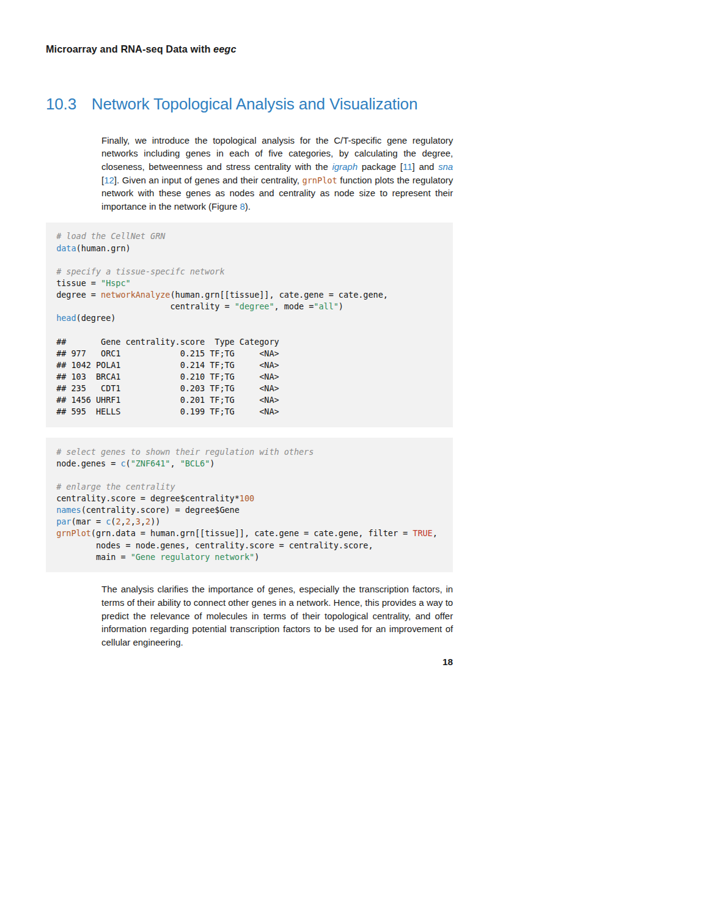Microarray and RNA-seq Data with eegc
10.3 Network Topological Analysis and Visualization
Finally, we introduce the topological analysis for the C/T-specific gene regulatory networks including genes in each of five categories, by calculating the degree, closeness, betweenness and stress centrality with the igraph package [11] and sna [12]. Given an input of genes and their centrality, grnPlot function plots the regulatory network with these genes as nodes and centrality as node size to represent their importance in the network (Figure 8).
# load the CellNet GRN data(human.grn) # specify a tissue-specifc network tissue = "Hspc" degree = networkAnalyze(human.grn[[tissue]], cate.gene = cate.gene, centrality = "degree", mode ="all") head(degree) ## Gene centrality.score Type Category ## 977 ORC1 0.215 TF;TG <NA> ## 1042 POLA1 0.214 TF;TG <NA> ## 103 BRCA1 0.210 TF;TG <NA> ## 235 CDT1 0.203 TF;TG <NA> ## 1456 UHRF1 0.201 TF;TG <NA> ## 595 HELLS 0.199 TF;TG <NA>
# select genes to shown their regulation with others node.genes = c("ZNF641", "BCL6") # enlarge the centrality centrality.score = degree$centrality*100 names(centrality.score) = degree$Gene par(mar = c(2,2,3,2)) grnPlot(grn.data = human.grn[[tissue]], cate.gene = cate.gene, filter = TRUE, nodes = node.genes, centrality.score = centrality.score, main = "Gene regulatory network")
The analysis clarifies the importance of genes, especially the transcription factors, in terms of their ability to connect other genes in a network. Hence, this provides a way to predict the relevance of molecules in terms of their topological centrality, and offer information regarding potential transcription factors to be used for an improvement of cellular engineering.
18